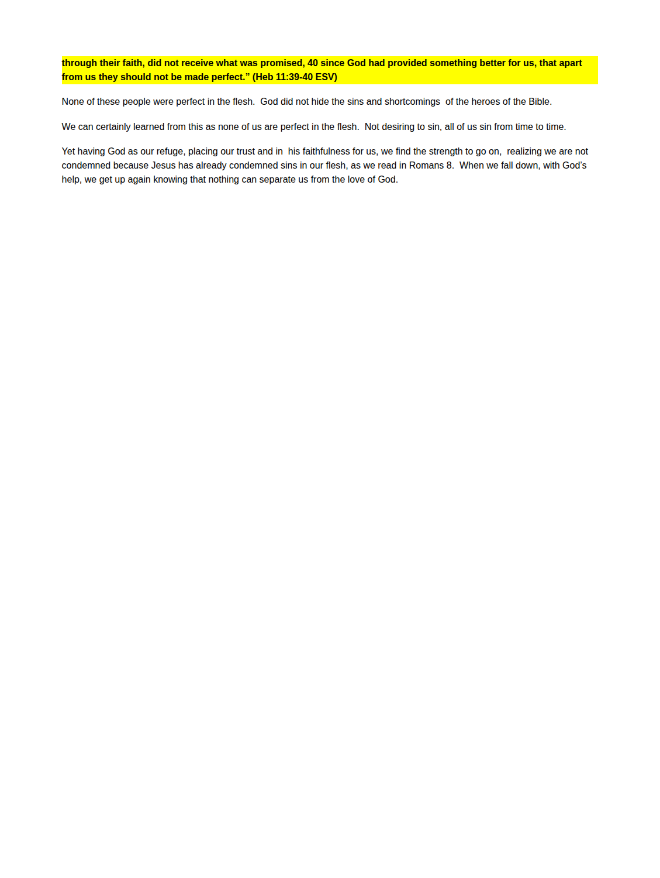through their faith, did not receive what was promised, 40 since God had provided something better for us, that apart from us they should not be made perfect.” (Heb 11:39-40 ESV)
None of these people were perfect in the flesh. God did not hide the sins and shortcomings of the heroes of the Bible.
We can certainly learned from this as none of us are perfect in the flesh. Not desiring to sin, all of us sin from time to time.
Yet having God as our refuge, placing our trust and in his faithfulness for us, we find the strength to go on, realizing we are not condemned because Jesus has already condemned sins in our flesh, as we read in Romans 8. When we fall down, with God’s help, we get up again knowing that nothing can separate us from the love of God.